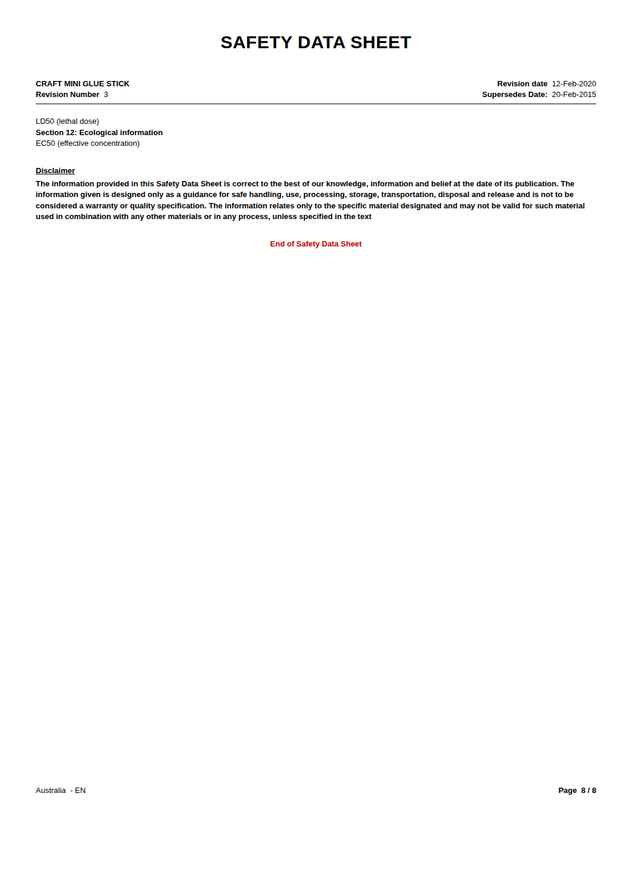SAFETY DATA SHEET
CRAFT MINI GLUE STICK
Revision Number 3
Revision date 12-Feb-2020
Supersedes Date: 20-Feb-2015
LD50 (lethal dose)
Section 12: Ecological information
EC50 (effective concentration)
Disclaimer
The information provided in this Safety Data Sheet is correct to the best of our knowledge, information and belief at the date of its publication. The information given is designed only as a guidance for safe handling, use, processing, storage, transportation, disposal and release and is not to be considered a warranty or quality specification. The information relates only to the specific material designated and may not be valid for such material used in combination with any other materials or in any process, unless specified in the text
End of Safety Data Sheet
Australia - EN
Page 8 / 8